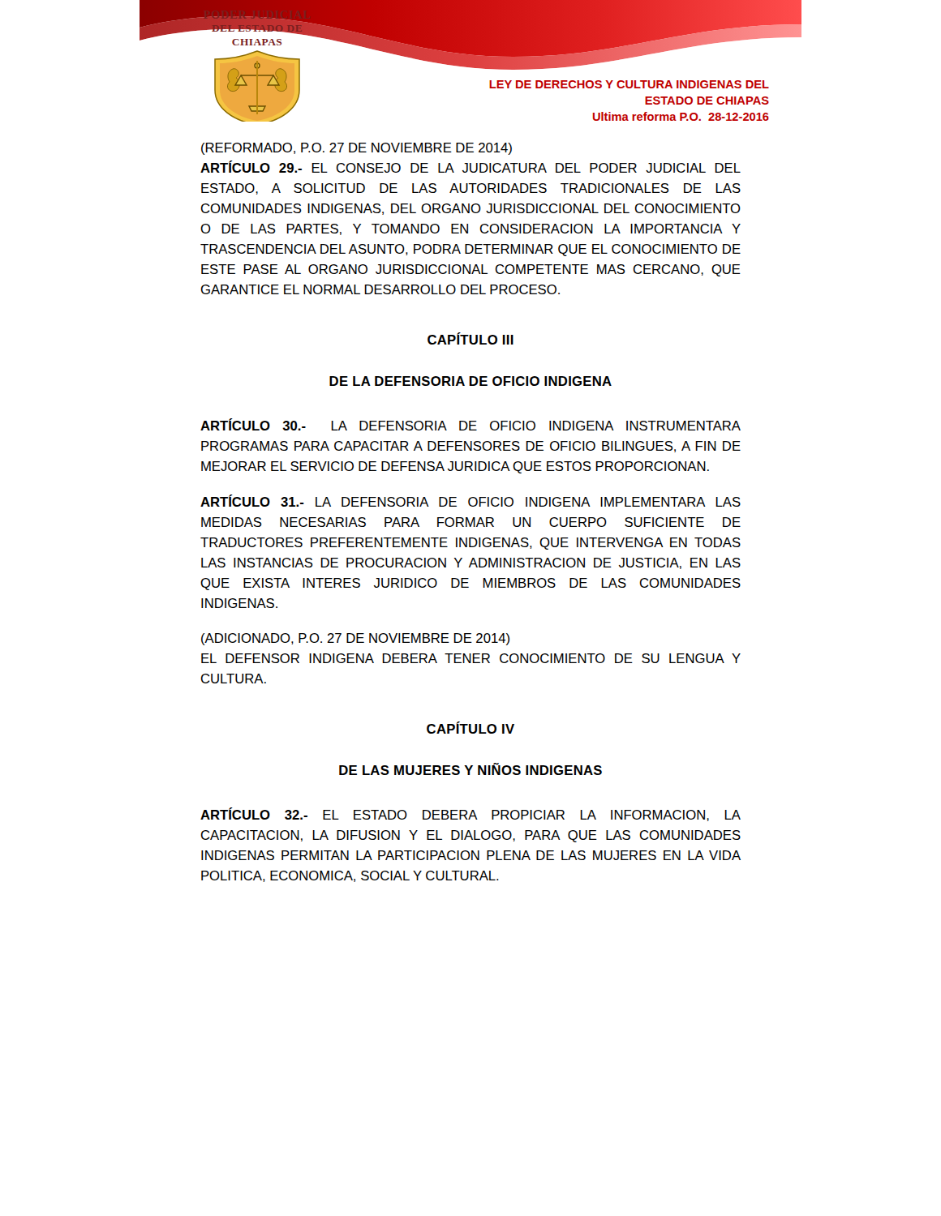PODER JUDICIAL
DEL ESTADO DE CHIAPAS
LEY DE DERECHOS Y CULTURA INDIGENAS DEL
ESTADO DE CHIAPAS
Ultima reforma P.O. 28-12-2016
(REFORMADO, P.O. 27 DE NOVIEMBRE DE 2014)
ARTÍCULO 29.- EL CONSEJO DE LA JUDICATURA DEL PODER JUDICIAL DEL ESTADO, A SOLICITUD DE LAS AUTORIDADES TRADICIONALES DE LAS COMUNIDADES INDIGENAS, DEL ORGANO JURISDICCIONAL DEL CONOCIMIENTO O DE LAS PARTES, Y TOMANDO EN CONSIDERACION LA IMPORTANCIA Y TRASCENDENCIA DEL ASUNTO, PODRA DETERMINAR QUE EL CONOCIMIENTO DE ESTE PASE AL ORGANO JURISDICCIONAL COMPETENTE MAS CERCANO, QUE GARANTICE EL NORMAL DESARROLLO DEL PROCESO.
CAPÍTULO III
DE LA DEFENSORIA DE OFICIO INDIGENA
ARTÍCULO 30.- LA DEFENSORIA DE OFICIO INDIGENA INSTRUMENTARA PROGRAMAS PARA CAPACITAR A DEFENSORES DE OFICIO BILINGUES, A FIN DE MEJORAR EL SERVICIO DE DEFENSA JURIDICA QUE ESTOS PROPORCIONAN.
ARTÍCULO 31.- LA DEFENSORIA DE OFICIO INDIGENA IMPLEMENTARA LAS MEDIDAS NECESARIAS PARA FORMAR UN CUERPO SUFICIENTE DE TRADUCTORES PREFERENTEMENTE INDIGENAS, QUE INTERVENGA EN TODAS LAS INSTANCIAS DE PROCURACION Y ADMINISTRACION DE JUSTICIA, EN LAS QUE EXISTA INTERES JURIDICO DE MIEMBROS DE LAS COMUNIDADES INDIGENAS.
(ADICIONADO, P.O. 27 DE NOVIEMBRE DE 2014)
EL DEFENSOR INDIGENA DEBERA TENER CONOCIMIENTO DE SU LENGUA Y CULTURA.
CAPÍTULO IV
DE LAS MUJERES Y NIÑOS INDIGENAS
ARTÍCULO 32.- EL ESTADO DEBERA PROPICIAR LA INFORMACION, LA CAPACITACION, LA DIFUSION Y EL DIALOGO, PARA QUE LAS COMUNIDADES INDIGENAS PERMITAN LA PARTICIPACION PLENA DE LAS MUJERES EN LA VIDA POLITICA, ECONOMICA, SOCIAL Y CULTURAL.